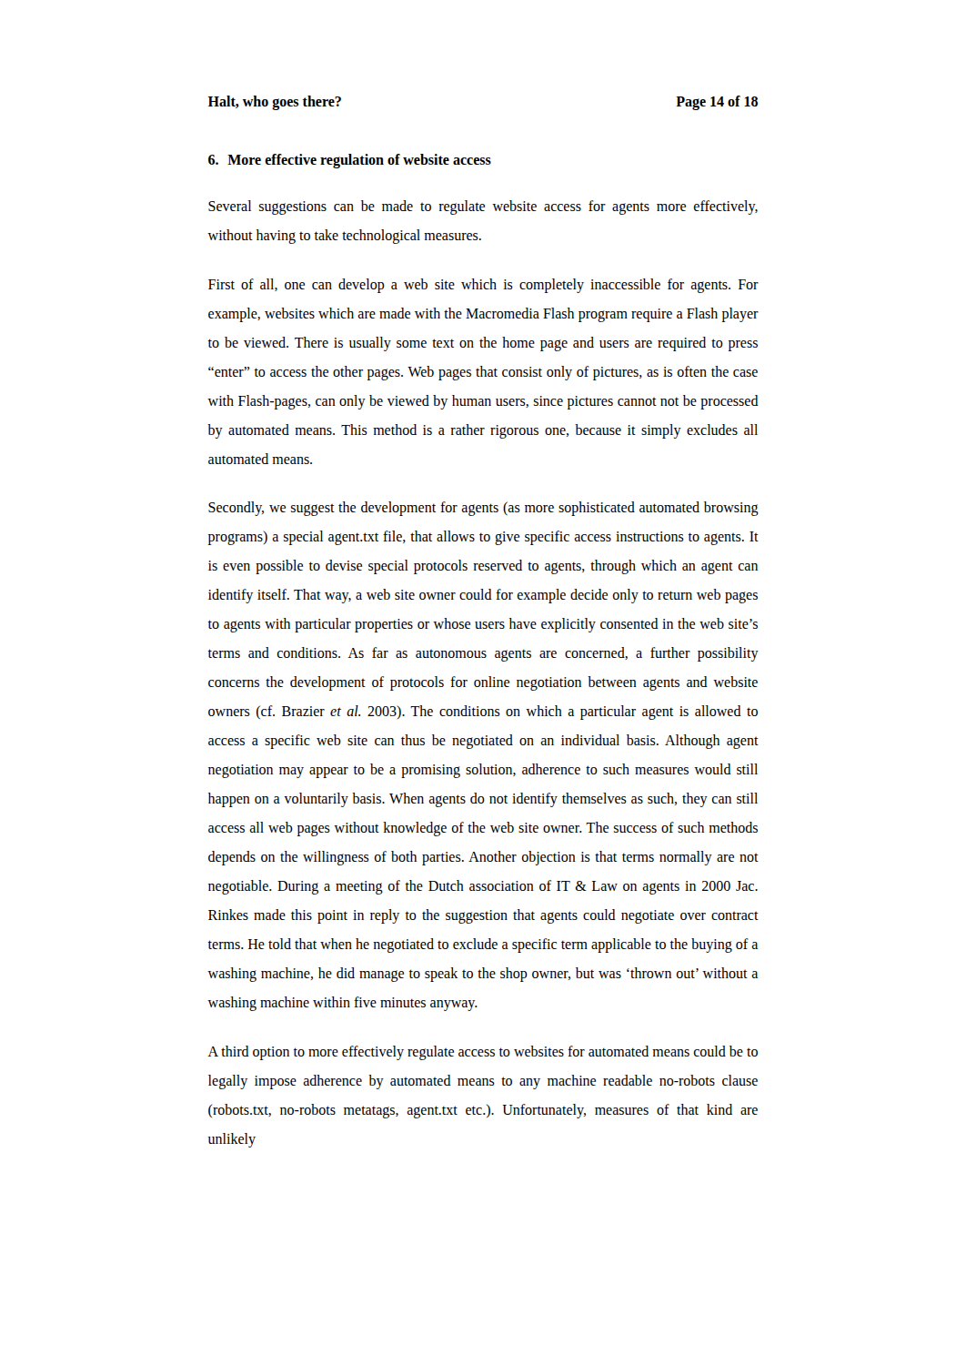Halt, who goes there? Page 14 of 18
6. More effective regulation of website access
Several suggestions can be made to regulate website access for agents more effectively, without having to take technological measures.
First of all, one can develop a web site which is completely inaccessible for agents. For example, websites which are made with the Macromedia Flash program require a Flash player to be viewed. There is usually some text on the home page and users are required to press “enter” to access the other pages. Web pages that consist only of pictures, as is often the case with Flash-pages, can only be viewed by human users, since pictures cannot not be processed by automated means. This method is a rather rigorous one, because it simply excludes all automated means.
Secondly, we suggest the development for agents (as more sophisticated automated browsing programs) a special agent.txt file, that allows to give specific access instructions to agents. It is even possible to devise special protocols reserved to agents, through which an agent can identify itself. That way, a web site owner could for example decide only to return web pages to agents with particular properties or whose users have explicitly consented in the web site’s terms and conditions. As far as autonomous agents are concerned, a further possibility concerns the development of protocols for online negotiation between agents and website owners (cf. Brazier et al. 2003). The conditions on which a particular agent is allowed to access a specific web site can thus be negotiated on an individual basis. Although agent negotiation may appear to be a promising solution, adherence to such measures would still happen on a voluntarily basis. When agents do not identify themselves as such, they can still access all web pages without knowledge of the web site owner. The success of such methods depends on the willingness of both parties. Another objection is that terms normally are not negotiable. During a meeting of the Dutch association of IT & Law on agents in 2000 Jac. Rinkes made this point in reply to the suggestion that agents could negotiate over contract terms. He told that when he negotiated to exclude a specific term applicable to the buying of a washing machine, he did manage to speak to the shop owner, but was ‘thrown out’ without a washing machine within five minutes anyway.
A third option to more effectively regulate access to websites for automated means could be to legally impose adherence by automated means to any machine readable no-robots clause (robots.txt, no-robots metatags, agent.txt etc.). Unfortunately, measures of that kind are unlikely